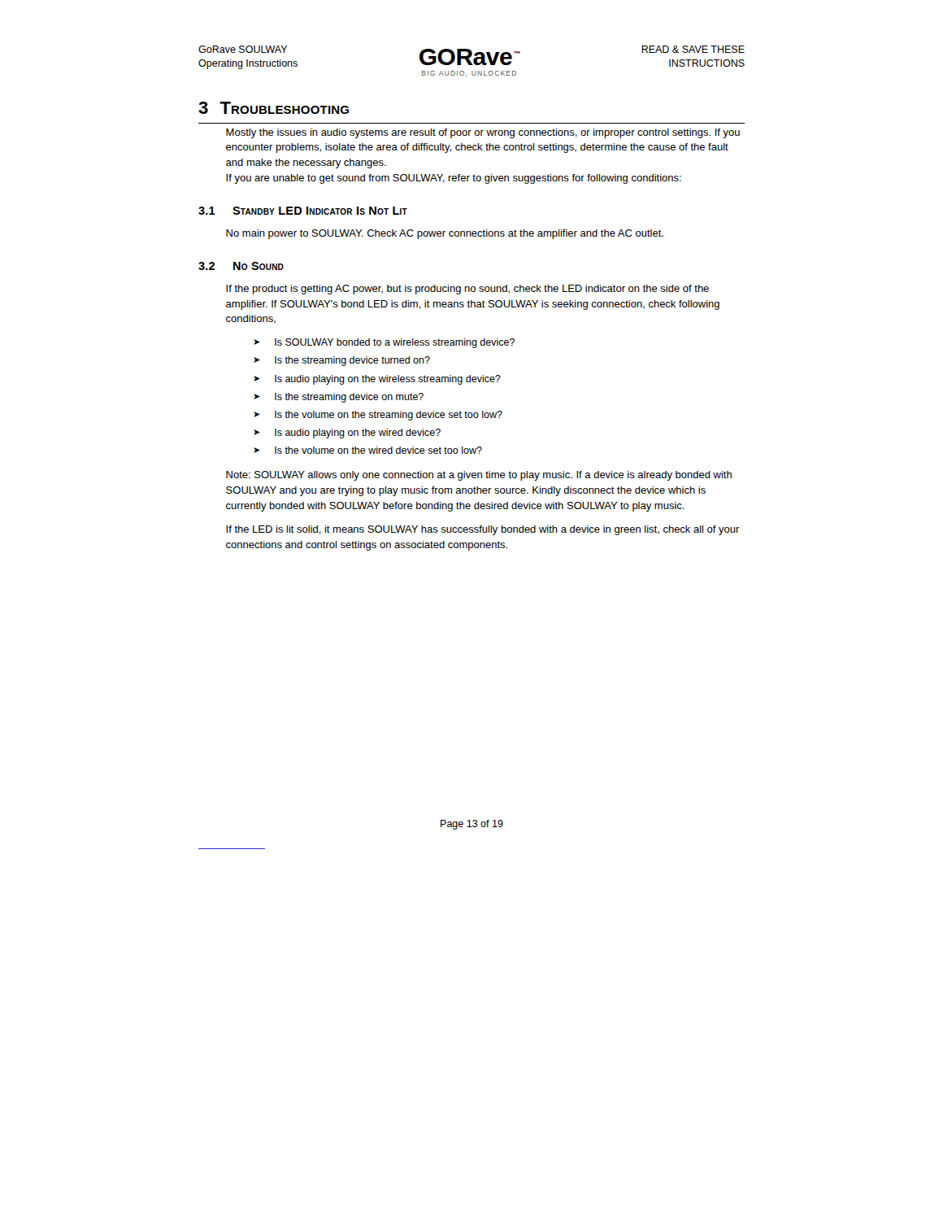GoRave SOULWAY
Operating Instructions
GORave™
Big Audio, Unlocked
READ & SAVE THESE
INSTRUCTIONS
3 Troubleshooting
Mostly the issues in audio systems are result of poor or wrong connections, or improper control settings. If you encounter problems, isolate the area of difficulty, check the control settings, determine the cause of the fault and make the necessary changes.
If you are unable to get sound from SOULWAY, refer to given suggestions for following conditions:
3.1 Standby LED Indicator Is Not Lit
No main power to SOULWAY. Check AC power connections at the amplifier and the AC outlet.
3.2 No Sound
If the product is getting AC power, but is producing no sound, check the LED indicator on the side of the amplifier. If SOULWAY's bond LED is dim, it means that SOULWAY is seeking connection, check following conditions,
Is SOULWAY bonded to a wireless streaming device?
Is the streaming device turned on?
Is audio playing on the wireless streaming device?
Is the streaming device on mute?
Is the volume on the streaming device set too low?
Is audio playing on the wired device?
Is the volume on the wired device set too low?
Note: SOULWAY allows only one connection at a given time to play music. If a device is already bonded with SOULWAY and you are trying to play music from another source. Kindly disconnect the device which is currently bonded with SOULWAY before bonding the desired device with SOULWAY to play music.
If the LED is lit solid, it means SOULWAY has successfully bonded with a device in green list, check all of your connections and control settings on associated components.
Page 13 of 19